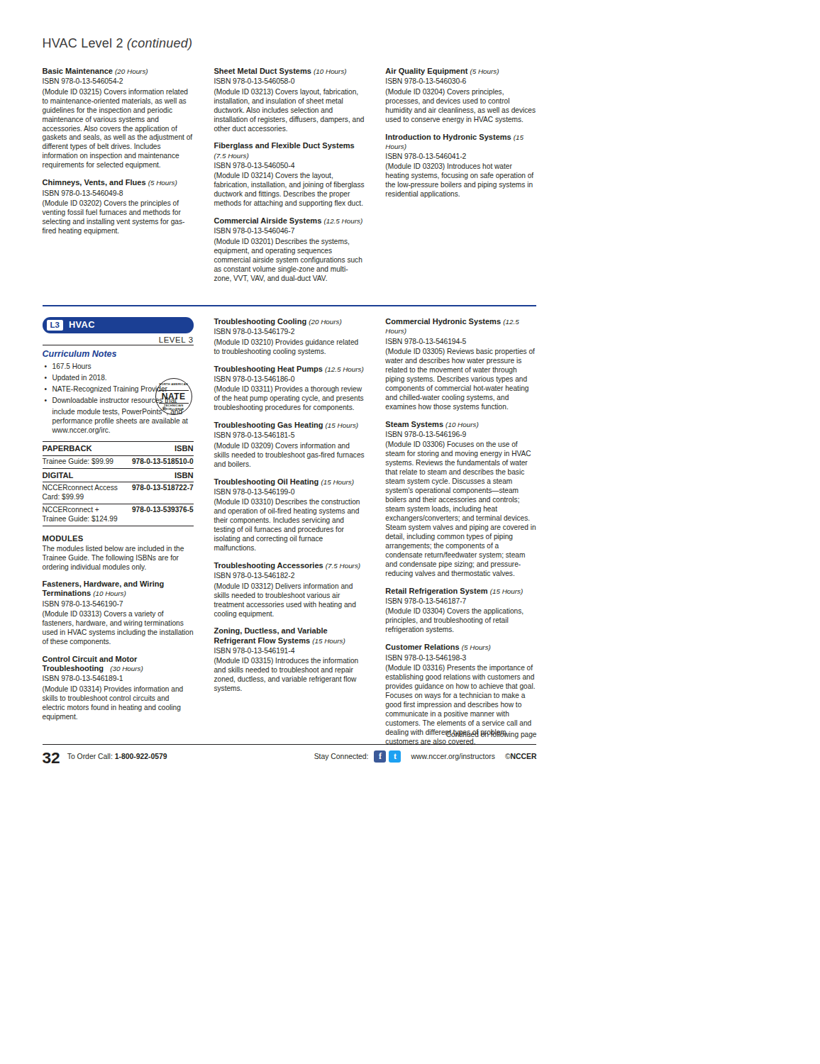HVAC Level 2 (continued)
Basic Maintenance (20 Hours)
ISBN 978-0-13-546054-2
(Module ID 03215) Covers information related to maintenance-oriented materials, as well as guidelines for the inspection and periodic maintenance of various systems and accessories. Also covers the application of gaskets and seals, as well as the adjustment of different types of belt drives. Includes information on inspection and maintenance requirements for selected equipment.
Chimneys, Vents, and Flues (5 Hours)
ISBN 978-0-13-546049-8
(Module ID 03202) Covers the principles of venting fossil fuel furnaces and methods for selecting and installing vent systems for gas-fired heating equipment.
Sheet Metal Duct Systems (10 Hours)
ISBN 978-0-13-546058-0
(Module ID 03213) Covers layout, fabrication, installation, and insulation of sheet metal ductwork. Also includes selection and installation of registers, diffusers, dampers, and other duct accessories.
Fiberglass and Flexible Duct Systems (7.5 Hours)
ISBN 978-0-13-546050-4
(Module ID 03214) Covers the layout, fabrication, installation, and joining of fiberglass ductwork and fittings. Describes the proper methods for attaching and supporting flex duct.
Commercial Airside Systems (12.5 Hours)
ISBN 978-0-13-546046-7
(Module ID 03201) Describes the systems, equipment, and operating sequences commercial airside system configurations such as constant volume single-zone and multi-zone, VVT, VAV, and dual-duct VAV.
Air Quality Equipment (5 Hours)
ISBN 978-0-13-546030-6
(Module ID 03204) Covers principles, processes, and devices used to control humidity and air cleanliness, as well as devices used to conserve energy in HVAC systems.
Introduction to Hydronic Systems (15 Hours)
ISBN 978-0-13-546041-2
(Module ID 03203) Introduces hot water heating systems, focusing on safe operation of the low-pressure boilers and piping systems in residential applications.
L3 HVAC
LEVEL 3
Curriculum Notes
NORTH AMERICAN
NATE
TECHNICIAN EXCELLENCE
167.5 Hours
Updated in 2018.
NATE-Recognized Training Provider
Downloadable instructor resources that include module tests, PowerPoints®, and performance profile sheets are available at www.nccer.org/irc.
| PAPERBACK | ISBN |
| --- | --- |
| Trainee Guide: $99.99 | 978-0-13-518510-0 |
| DIGITAL | ISBN |
| NCCERconnect Access Card: $99.99 | 978-0-13-518722-7 |
| NCCERconnect + Trainee Guide: $124.99 | 978-0-13-539376-5 |
MODULES
The modules listed below are included in the Trainee Guide. The following ISBNs are for ordering individual modules only.
Fasteners, Hardware, and Wiring Terminations (10 Hours)
ISBN 978-0-13-546190-7
(Module ID 03313) Covers a variety of fasteners, hardware, and wiring terminations used in HVAC systems including the installation of these components.
Control Circuit and Motor Troubleshooting (30 Hours)
ISBN 978-0-13-546189-1
(Module ID 03314) Provides information and skills to troubleshoot control circuits and electric motors found in heating and cooling equipment.
Troubleshooting Cooling (20 Hours)
ISBN 978-0-13-546179-2
(Module ID 03210) Provides guidance related to troubleshooting cooling systems.
Troubleshooting Heat Pumps (12.5 Hours)
ISBN 978-0-13-546186-0
(Module ID 03311) Provides a thorough review of the heat pump operating cycle, and presents troubleshooting procedures for components.
Troubleshooting Gas Heating (15 Hours)
ISBN 978-0-13-546181-5
(Module ID 03209) Covers information and skills needed to troubleshoot gas-fired furnaces and boilers.
Troubleshooting Oil Heating (15 Hours)
ISBN 978-0-13-546199-0
(Module ID 03310) Describes the construction and operation of oil-fired heating systems and their components. Includes servicing and testing of oil furnaces and procedures for isolating and correcting oil furnace malfunctions.
Troubleshooting Accessories (7.5 Hours)
ISBN 978-0-13-546182-2
(Module ID 03312) Delivers information and skills needed to troubleshoot various air treatment accessories used with heating and cooling equipment.
Zoning, Ductless, and Variable Refrigerant Flow Systems (15 Hours)
ISBN 978-0-13-546191-4
(Module ID 03315) Introduces the information and skills needed to troubleshoot and repair zoned, ductless, and variable refrigerant flow systems.
Commercial Hydronic Systems (12.5 Hours)
ISBN 978-0-13-546194-5
(Module ID 03305) Reviews basic properties of water and describes how water pressure is related to the movement of water through piping systems. Describes various types and components of commercial hot-water heating and chilled-water cooling systems, and examines how those systems function.
Steam Systems (10 Hours)
ISBN 978-0-13-546196-9
(Module ID 03306) Focuses on the use of steam for storing and moving energy in HVAC systems. Reviews the fundamentals of water that relate to steam and describes the basic steam system cycle. Discusses a steam system's operational components—steam boilers and their accessories and controls; steam system loads, including heat exchangers/converters; and terminal devices. Steam system valves and piping are covered in detail, including common types of piping arrangements; the components of a condensate return/feedwater system; steam and condensate pipe sizing; and pressure-reducing valves and thermostatic valves.
Retail Refrigeration System (15 Hours)
ISBN 978-0-13-546187-7
(Module ID 03304) Covers the applications, principles, and troubleshooting of retail refrigeration systems.
Customer Relations (5 Hours)
ISBN 978-0-13-546198-3
(Module ID 03316) Presents the importance of establishing good relations with customers and provides guidance on how to achieve that goal. Focuses on ways for a technician to make a good first impression and describes how to communicate in a positive manner with customers. The elements of a service call and dealing with different types of problem customers are also covered.
Continued on following page
32 To Order Call: 1-800-922-0579 Stay Connected: f t www.nccer.org/instructors ©NCCER